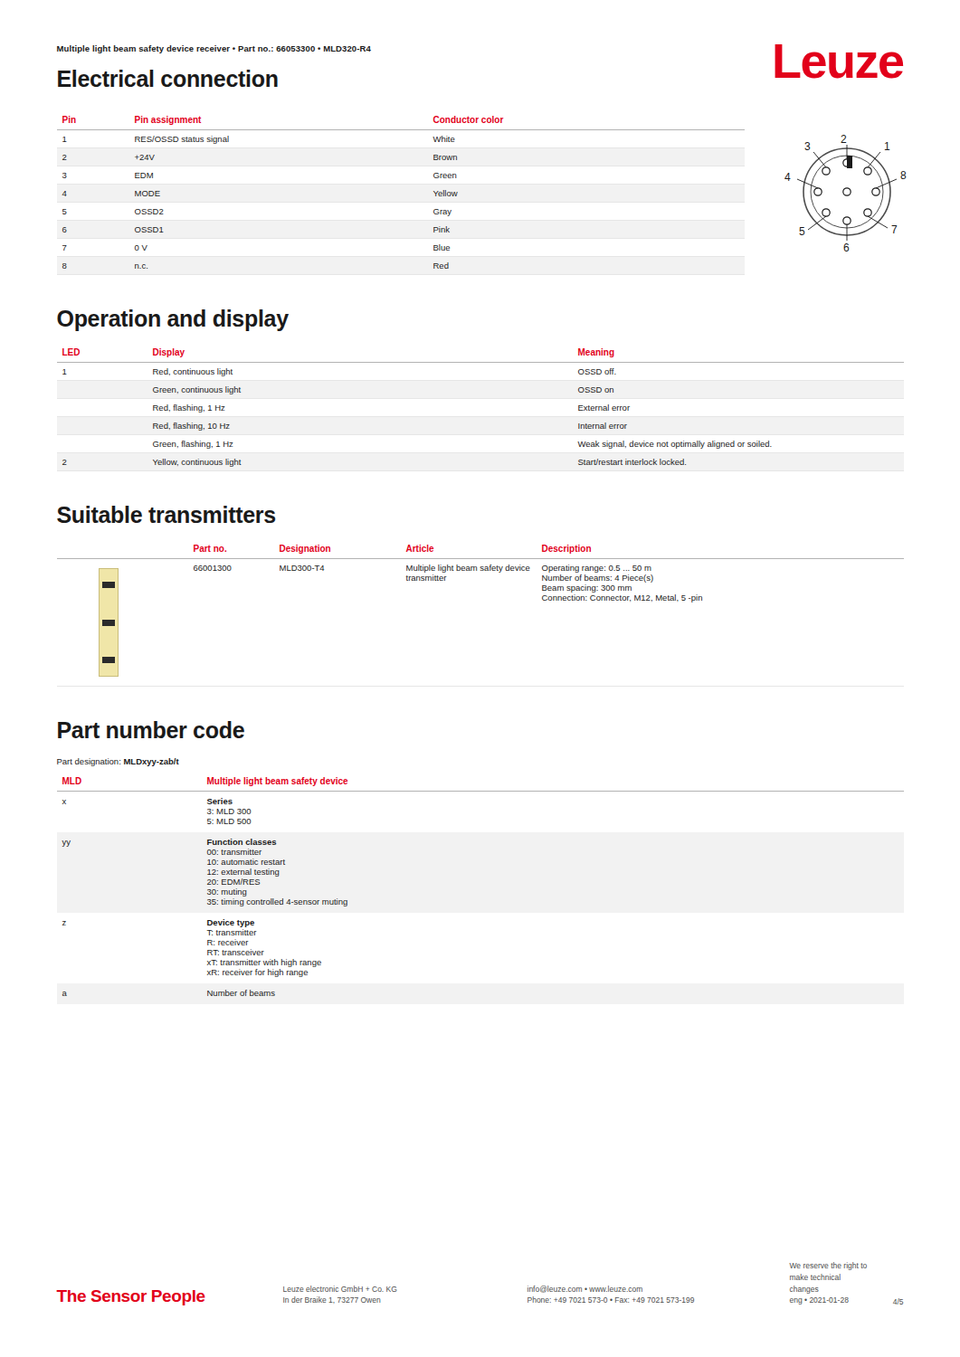Leuze
Multiple light beam safety device receiver • Part no.: 66053300 • MLD320-R4
Electrical connection
| Pin | Pin assignment | Conductor color |
| --- | --- | --- |
| 1 | RES/OSSD status signal | White |
| 2 | +24V | Brown |
| 3 | EDM | Green |
| 4 | MODE | Yellow |
| 5 | OSSD2 | Gray |
| 6 | OSSD1 | Pink |
| 7 | 0 V | Blue |
| 8 | n.c. | Red |
2 1 8 7 6 5 4 3
Operation and display
| LED | Display | Meaning |
| --- | --- | --- |
| 1 | Red, continuous light | OSSD off. |
| | Green, continuous light | OSSD on |
| | Red, flashing, 1 Hz | External error |
| | Red, flashing, 10 Hz | Internal error |
| | Green, flashing, 1 Hz | Weak signal, device not optimally aligned or soiled. |
| 2 | Yellow, continuous light | Start/restart interlock locked. |
Suitable transmitters
| | Part no. | Designation | Article | Description |
| --- | --- | --- | --- | --- |
| | 66001300 | MLD300-T4 | Multiple light beam safety device transmitter | Operating range: 0.5 ... 50 m Number of beams: 4 Piece(s) Beam spacing: 300 mm Connection: Connector, M12, Metal, 5 -pin |
Part number code
Part designation: MLDxyy-zab/t
| MLD | Multiple light beam safety device |
| --- | --- |
| x | Series 3: MLD 300 5: MLD 500 |
| yy | Function classes 00: transmitter 10: automatic restart 12: external testing 20: EDM/RES 30: muting 35: timing controlled 4-sensor muting |
| z | Device type T: transmitter R: receiver RT: transceiver xT: transmitter with high range xR: receiver for high range |
| a | Number of beams |
The Sensor People
Leuze electronic GmbH + Co. KG
In der Braike 1, 73277 Owen
info@leuze.com • www.leuze.com
Phone: +49 7021 573-0 • Fax: +49 7021 573-199
We reserve the right to make technical changes
eng • 2021-01-28
4/5